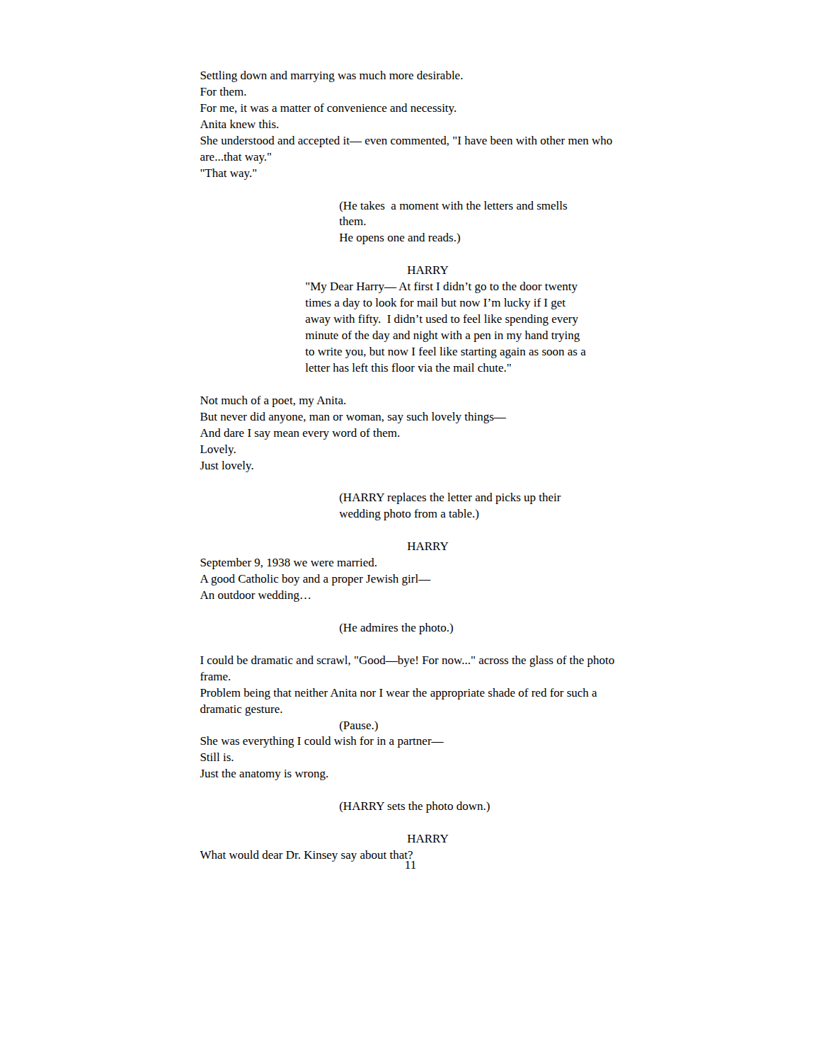Settling down and marrying was much more desirable.
For them.
For me, it was a matter of convenience and necessity.
Anita knew this.
She understood and accepted it— even commented, "I have been with other men who are...that way."
"That way."
(He takes a moment with the letters and smells them.
He opens one and reads.)
HARRY
"My Dear Harry— At first I didn’t go to the door twenty times a day to look for mail but now I’m lucky if I get away with fifty. I didn’t used to feel like spending every minute of the day and night with a pen in my hand trying to write you, but now I feel like starting again as soon as a letter has left this floor via the mail chute."
Not much of a poet, my Anita.
But never did anyone, man or woman, say such lovely things—
And dare I say mean every word of them.
Lovely.
Just lovely.
(HARRY replaces the letter and picks up their wedding photo from a table.)
HARRY
September 9, 1938 we were married.
A good Catholic boy and a proper Jewish girl—
An outdoor wedding…
(He admires the photo.)
I could be dramatic and scrawl, "Good—bye! For now..." across the glass of the photo frame.
Problem being that neither Anita nor I wear the appropriate shade of red for such a dramatic gesture.
(Pause.)
She was everything I could wish for in a partner—
Still is.
Just the anatomy is wrong.
(HARRY sets the photo down.)
HARRY
What would dear Dr. Kinsey say about that?
11